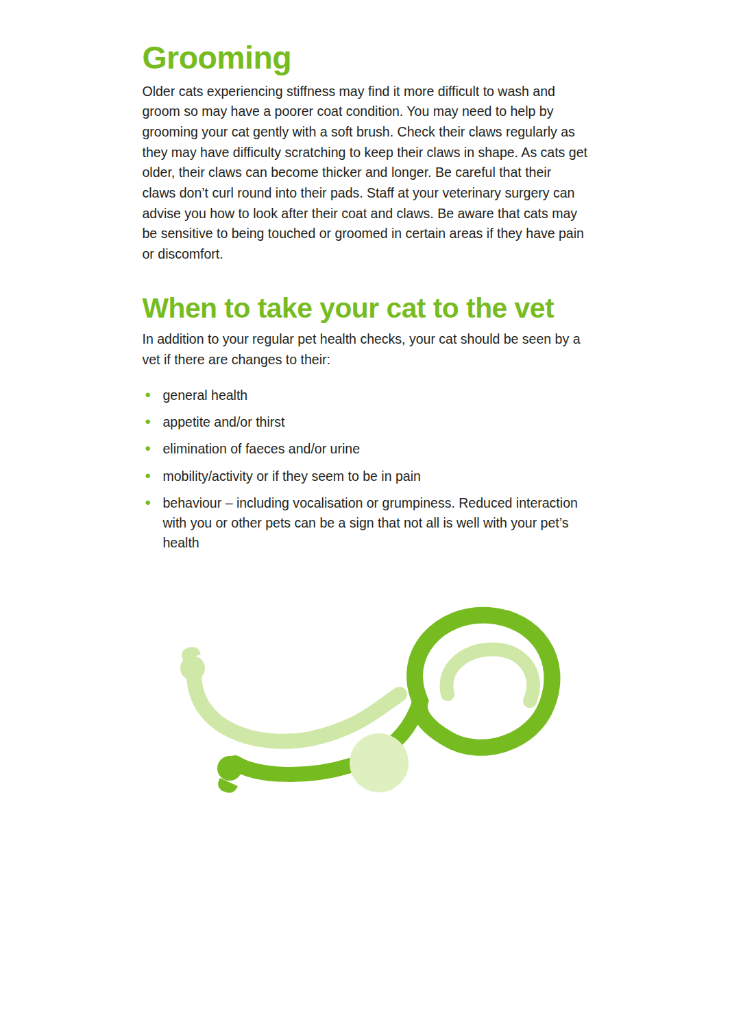Grooming
Older cats experiencing stiffness may find it more difficult to wash and groom so may have a poorer coat condition. You may need to help by grooming your cat gently with a soft brush. Check their claws regularly as they may have difficulty scratching to keep their claws in shape. As cats get older, their claws can become thicker and longer. Be careful that their claws don’t curl round into their pads. Staff at your veterinary surgery can advise you how to look after their coat and claws. Be aware that cats may be sensitive to being touched or groomed in certain areas if they have pain or discomfort.
When to take your cat to the vet
In addition to your regular pet health checks, your cat should be seen by a vet if there are changes to their:
general health
appetite and/or thirst
elimination of faeces and/or urine
mobility/activity or if they seem to be in pain
behaviour – including vocalisation or grumpiness. Reduced interaction with you or other pets can be a sign that not all is well with your pet’s health